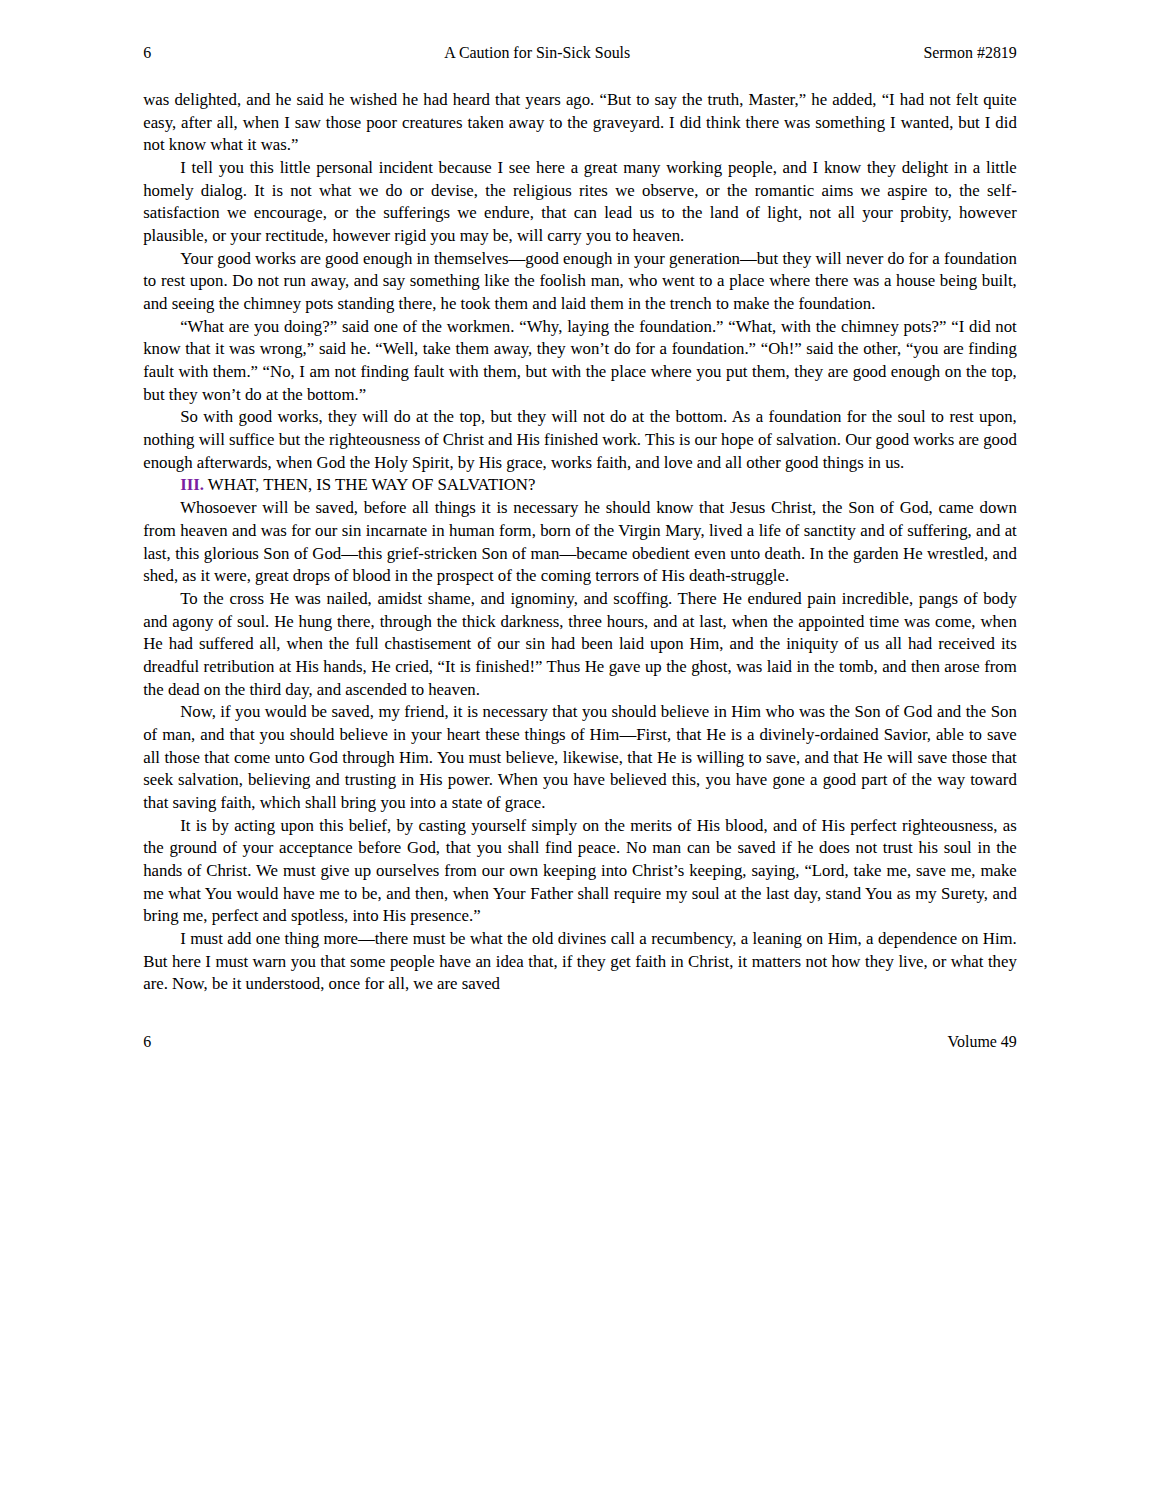6 A Caution for Sin-Sick Souls Sermon #2819
was delighted, and he said he wished he had heard that years ago. “But to say the truth, Master,” he added, “I had not felt quite easy, after all, when I saw those poor creatures taken away to the graveyard. I did think there was something I wanted, but I did not know what it was.”
I tell you this little personal incident because I see here a great many working people, and I know they delight in a little homely dialog. It is not what we do or devise, the religious rites we observe, or the romantic aims we aspire to, the self-satisfaction we encourage, or the sufferings we endure, that can lead us to the land of light, not all your probity, however plausible, or your rectitude, however rigid you may be, will carry you to heaven.
Your good works are good enough in themselves—good enough in your generation—but they will never do for a foundation to rest upon. Do not run away, and say something like the foolish man, who went to a place where there was a house being built, and seeing the chimney pots standing there, he took them and laid them in the trench to make the foundation.
“What are you doing?” said one of the workmen. “Why, laying the foundation.” “What, with the chimney pots?” “I did not know that it was wrong,” said he. “Well, take them away, they won’t do for a foundation.” “Oh!” said the other, “you are finding fault with them.” “No, I am not finding fault with them, but with the place where you put them, they are good enough on the top, but they won’t do at the bottom.”
So with good works, they will do at the top, but they will not do at the bottom. As a foundation for the soul to rest upon, nothing will suffice but the righteousness of Christ and His finished work. This is our hope of salvation. Our good works are good enough afterwards, when God the Holy Spirit, by His grace, works faith, and love and all other good things in us.
III. WHAT, THEN, IS THE WAY OF SALVATION?
Whosoever will be saved, before all things it is necessary he should know that Jesus Christ, the Son of God, came down from heaven and was for our sin incarnate in human form, born of the Virgin Mary, lived a life of sanctity and of suffering, and at last, this glorious Son of God—this grief-stricken Son of man—became obedient even unto death. In the garden He wrestled, and shed, as it were, great drops of blood in the prospect of the coming terrors of His death-struggle.
To the cross He was nailed, amidst shame, and ignominy, and scoffing. There He endured pain incredible, pangs of body and agony of soul. He hung there, through the thick darkness, three hours, and at last, when the appointed time was come, when He had suffered all, when the full chastisement of our sin had been laid upon Him, and the iniquity of us all had received its dreadful retribution at His hands, He cried, “It is finished!” Thus He gave up the ghost, was laid in the tomb, and then arose from the dead on the third day, and ascended to heaven.
Now, if you would be saved, my friend, it is necessary that you should believe in Him who was the Son of God and the Son of man, and that you should believe in your heart these things of Him—First, that He is a divinely-ordained Savior, able to save all those that come unto God through Him. You must believe, likewise, that He is willing to save, and that He will save those that seek salvation, believing and trusting in His power. When you have believed this, you have gone a good part of the way toward that saving faith, which shall bring you into a state of grace.
It is by acting upon this belief, by casting yourself simply on the merits of His blood, and of His perfect righteousness, as the ground of your acceptance before God, that you shall find peace. No man can be saved if he does not trust his soul in the hands of Christ. We must give up ourselves from our own keeping into Christ’s keeping, saying, “Lord, take me, save me, make me what You would have me to be, and then, when Your Father shall require my soul at the last day, stand You as my Surety, and bring me, perfect and spotless, into His presence.”
I must add one thing more—there must be what the old divines call a recumbency, a leaning on Him, a dependence on Him. But here I must warn you that some people have an idea that, if they get faith in Christ, it matters not how they live, or what they are. Now, be it understood, once for all, we are saved
6 Volume 49